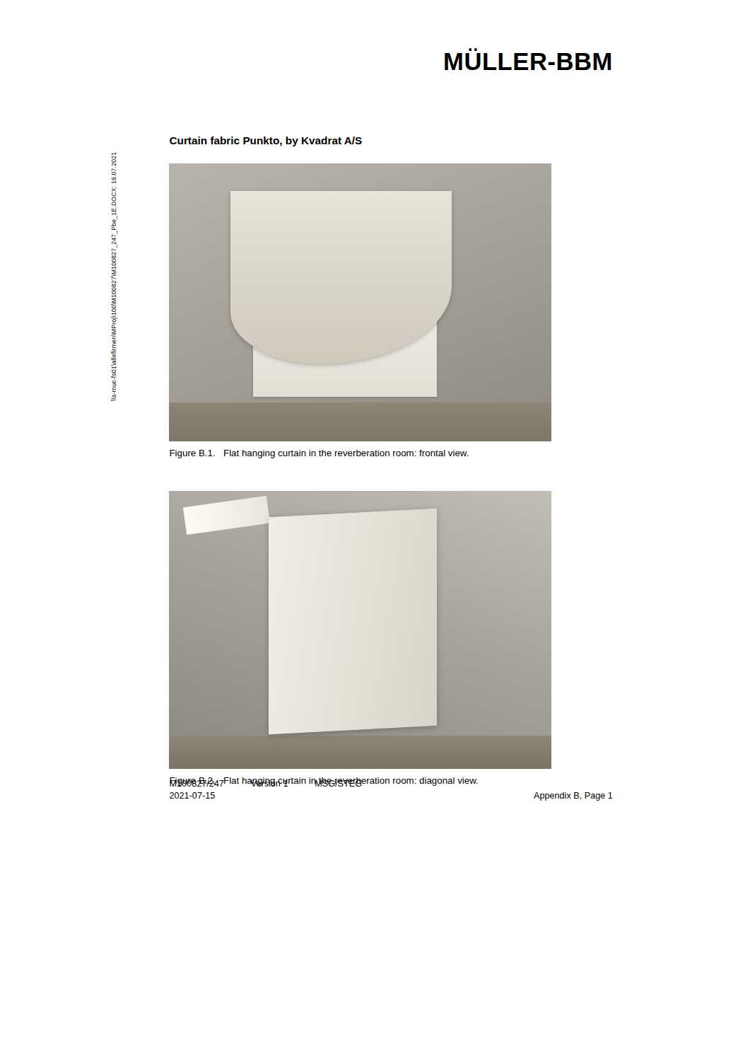MÜLLER-BBM
\\s-muc-fs01\allefirmen\MProj\100\M100827\M100827_247_Pbe_1E.DOCX: 16.07.2021
Curtain fabric Punkto, by Kvadrat A/S
Figure B.1. Flat hanging curtain in the reverberation room: frontal view.
Figure B.2. Flat hanging curtain in the reverberation room: diagonal view.
M100827/247 Version 1 MSG/STEG
2021-07-15
Appendix B, Page 1